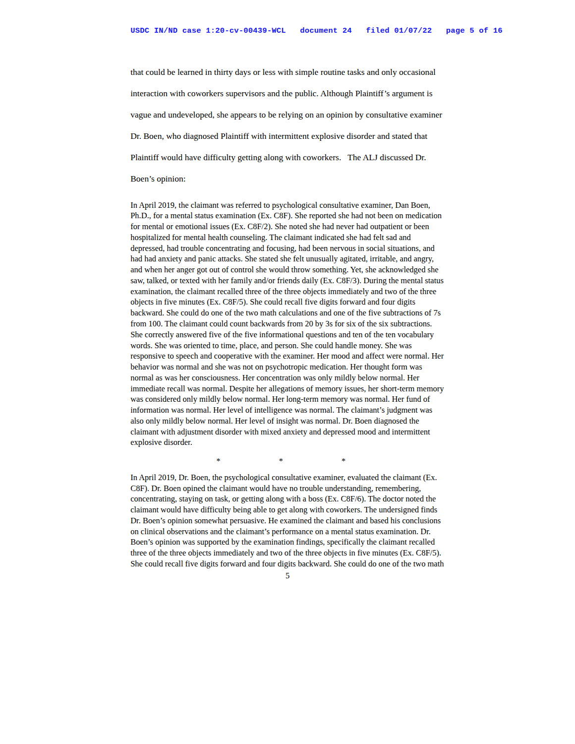USDC IN/ND case 1:20-cv-00439-WCL document 24 filed 01/07/22 page 5 of 16
that could be learned in thirty days or less with simple routine tasks and only occasional interaction with coworkers supervisors and the public. Although Plaintiff’s argument is vague and undeveloped, she appears to be relying on an opinion by consultative examiner Dr. Boen, who diagnosed Plaintiff with intermittent explosive disorder and stated that Plaintiff would have difficulty getting along with coworkers. The ALJ discussed Dr. Boen’s opinion:
In April 2019, the claimant was referred to psychological consultative examiner, Dan Boen, Ph.D., for a mental status examination (Ex. C8F). She reported she had not been on medication for mental or emotional issues (Ex. C8F/2). She noted she had never had outpatient or been hospitalized for mental health counseling. The claimant indicated she had felt sad and depressed, had trouble concentrating and focusing, had been nervous in social situations, and had had anxiety and panic attacks. She stated she felt unusually agitated, irritable, and angry, and when her anger got out of control she would throw something. Yet, she acknowledged she saw, talked, or texted with her family and/or friends daily (Ex. C8F/3). During the mental status examination, the claimant recalled three of the three objects immediately and two of the three objects in five minutes (Ex. C8F/5). She could recall five digits forward and four digits backward. She could do one of the two math calculations and one of the five subtractions of 7s from 100. The claimant could count backwards from 20 by 3s for six of the six subtractions. She correctly answered five of the five informational questions and ten of the ten vocabulary words. She was oriented to time, place, and person. She could handle money. She was responsive to speech and cooperative with the examiner. Her mood and affect were normal. Her behavior was normal and she was not on psychotropic medication. Her thought form was normal as was her consciousness. Her concentration was only mildly below normal. Her immediate recall was normal. Despite her allegations of memory issues, her short-term memory was considered only mildly below normal. Her long-term memory was normal. Her fund of information was normal. Her level of intelligence was normal. The claimant’s judgment was also only mildly below normal. Her level of insight was normal. Dr. Boen diagnosed the claimant with adjustment disorder with mixed anxiety and depressed mood and intermittent explosive disorder.
* * *
In April 2019, Dr. Boen, the psychological consultative examiner, evaluated the claimant (Ex. C8F). Dr. Boen opined the claimant would have no trouble understanding, remembering, concentrating, staying on task, or getting along with a boss (Ex. C8F/6). The doctor noted the claimant would have difficulty being able to get along with coworkers. The undersigned finds Dr. Boen’s opinion somewhat persuasive. He examined the claimant and based his conclusions on clinical observations and the claimant’s performance on a mental status examination. Dr. Boen’s opinion was supported by the examination findings, specifically the claimant recalled three of the three objects immediately and two of the three objects in five minutes (Ex. C8F/5). She could recall five digits forward and four digits backward. She could do one of the two math
5